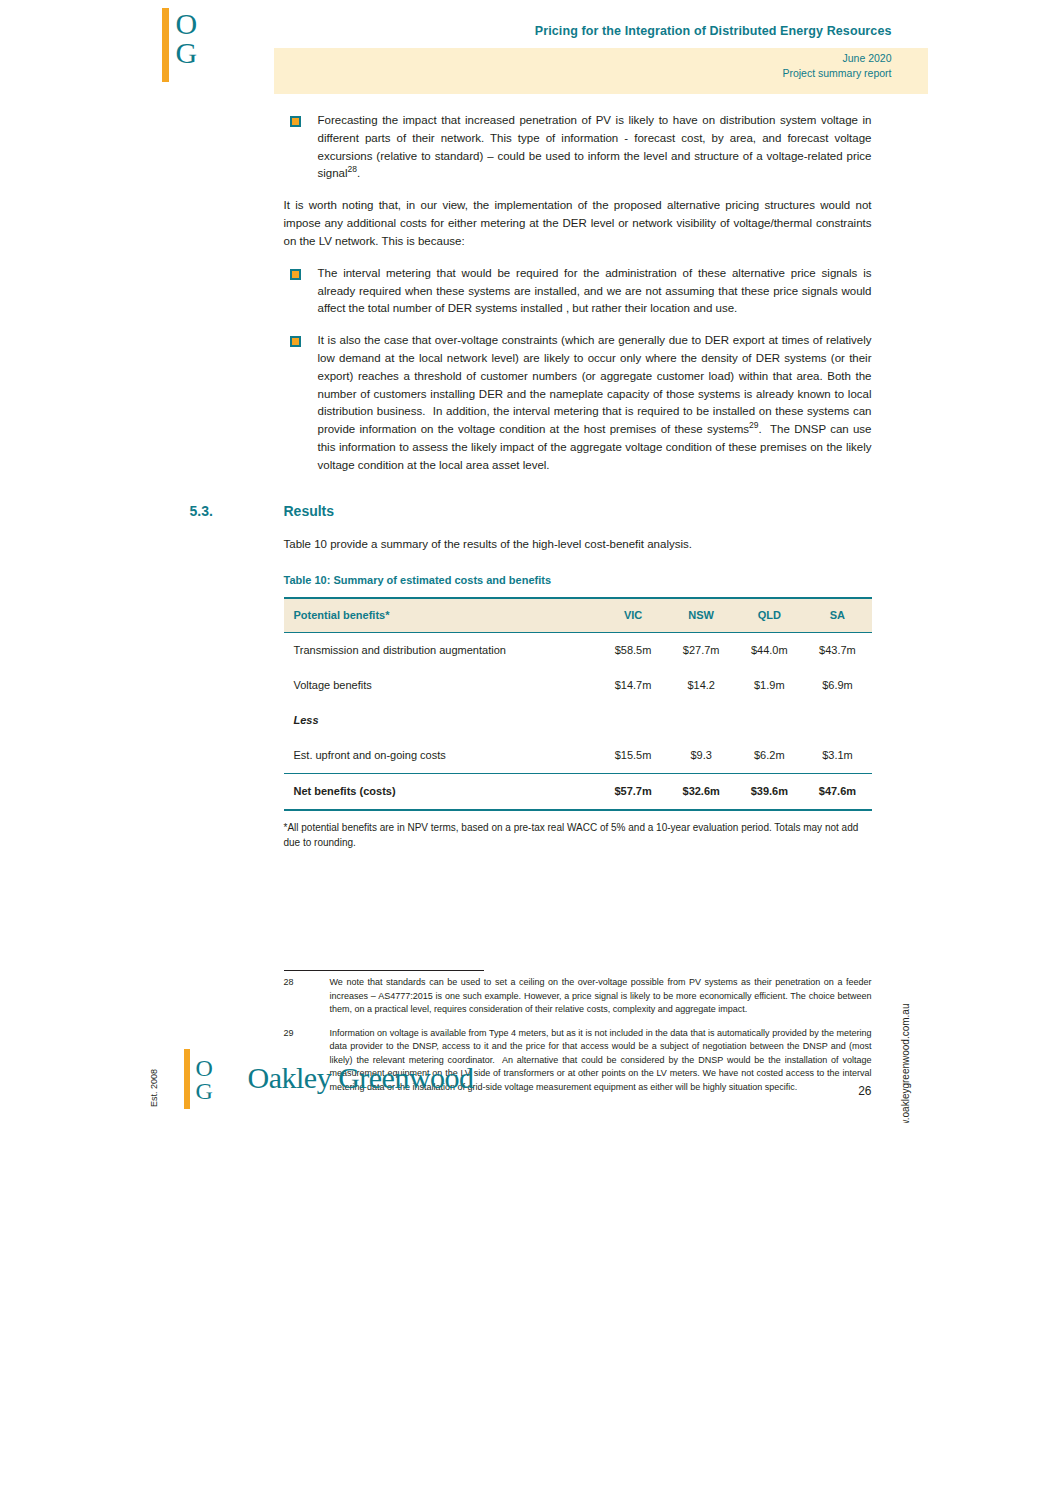OG
Pricing for the Integration of Distributed Energy Resources
June 2020
Project summary report
Forecasting the impact that increased penetration of PV is likely to have on distribution system voltage in different parts of their network. This type of information - forecast cost, by area, and forecast voltage excursions (relative to standard) – could be used to inform the level and structure of a voltage-related price signal28.
It is worth noting that, in our view, the implementation of the proposed alternative pricing structures would not impose any additional costs for either metering at the DER level or network visibility of voltage/thermal constraints on the LV network. This is because:
The interval metering that would be required for the administration of these alternative price signals is already required when these systems are installed, and we are not assuming that these price signals would affect the total number of DER systems installed , but rather their location and use.
It is also the case that over-voltage constraints (which are generally due to DER export at times of relatively low demand at the local network level) are likely to occur only where the density of DER systems (or their export) reaches a threshold of customer numbers (or aggregate customer load) within that area. Both the number of customers installing DER and the nameplate capacity of those systems is already known to local distribution business. In addition, the interval metering that is required to be installed on these systems can provide information on the voltage condition at the host premises of these systems29. The DNSP can use this information to assess the likely impact of the aggregate voltage condition of these premises on the likely voltage condition at the local area asset level.
5.3. Results
Table 10 provide a summary of the results of the high-level cost-benefit analysis.
Table 10: Summary of estimated costs and benefits
| Potential benefits* | VIC | NSW | QLD | SA |
| --- | --- | --- | --- | --- |
| Transmission and distribution augmentation | $58.5m | $27.7m | $44.0m | $43.7m |
| Voltage benefits | $14.7m | $14.2 | $1.9m | $6.9m |
| Less | | | | |
| Est. upfront and on-going costs | $15.5m | $9.3 | $6.2m | $3.1m |
| Net benefits (costs) | $57.7m | $32.6m | $39.6m | $47.6m |
*All potential benefits are in NPV terms, based on a pre-tax real WACC of 5% and a 10-year evaluation period. Totals may not add due to rounding.
28
We note that standards can be used to set a ceiling on the over-voltage possible from PV systems as their penetration on a feeder increases – AS4777:2015 is one such example. However, a price signal is likely to be more economically efficient. The choice between them, on a practical level, requires consideration of their relative costs, complexity and aggregate impact.
29
Information on voltage is available from Type 4 meters, but as it is not included in the data that is automatically provided by the metering data provider to the DNSP, access to it and the price for that access would be a subject of negotiation between the DNSP and (most likely) the relevant metering coordinator. An alternative that could be considered by the DNSP would be the installation of voltage measurement equipment on the LV side of transformers or at other points on the LV meters. We have not costed access to the interval metering data or the installation of grid-side voltage measurement equipment as either will be highly situation specific.
Est. 2008
OG
Oakley Greenwood
26
www.oakleygreenwood.com.au